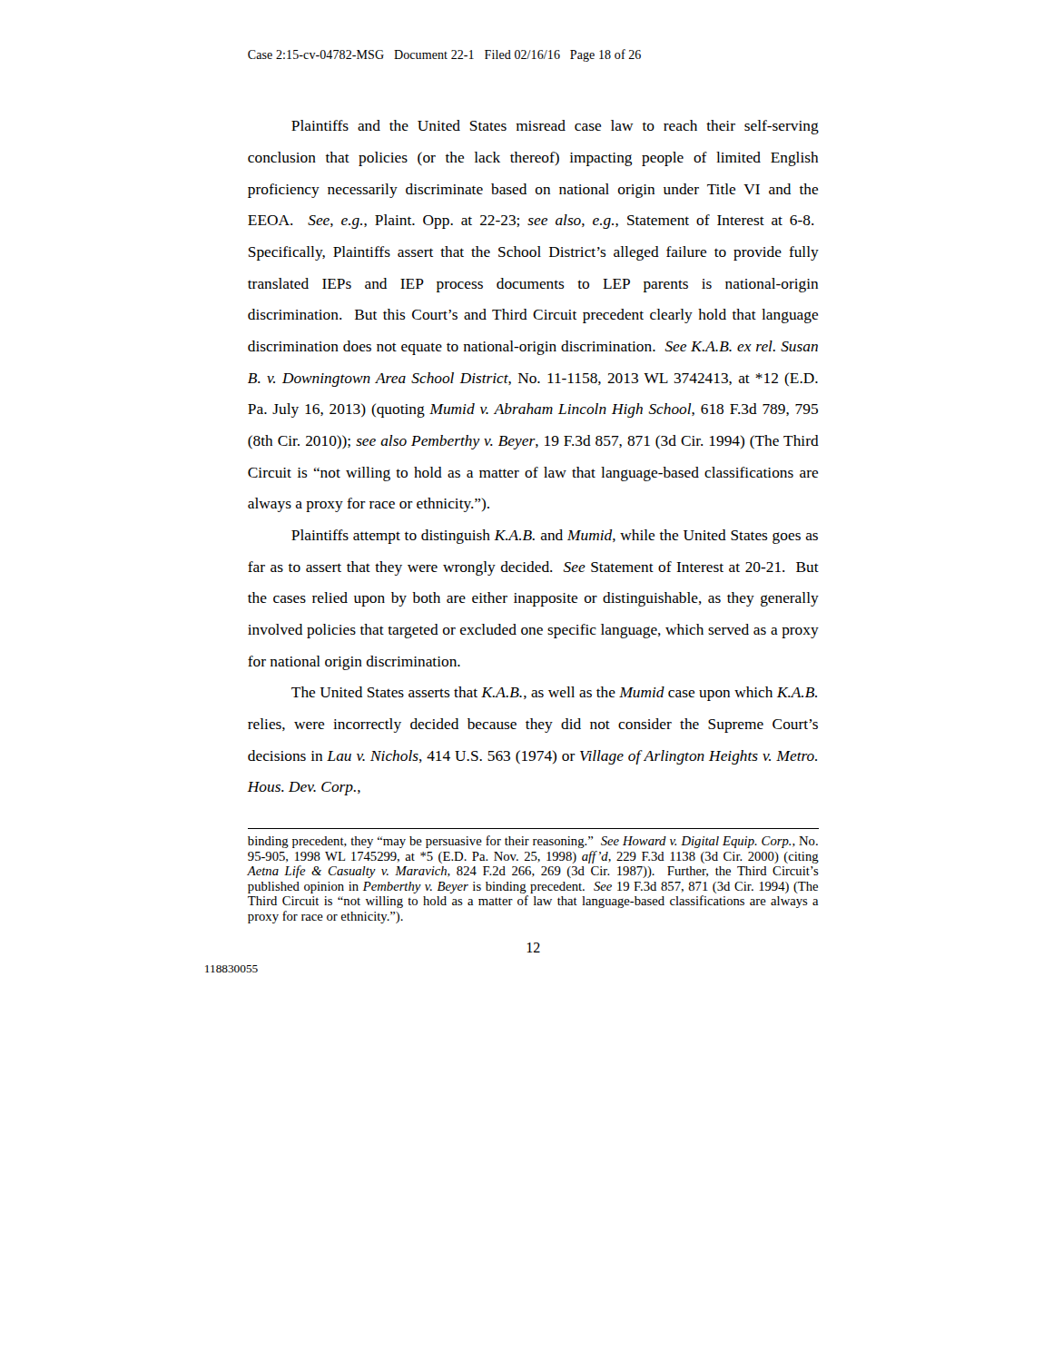Case 2:15-cv-04782-MSG Document 22-1 Filed 02/16/16 Page 18 of 26
Plaintiffs and the United States misread case law to reach their self-serving conclusion that policies (or the lack thereof) impacting people of limited English proficiency necessarily discriminate based on national origin under Title VI and the EEOA. See, e.g., Plaint. Opp. at 22-23; see also, e.g., Statement of Interest at 6-8. Specifically, Plaintiffs assert that the School District’s alleged failure to provide fully translated IEPs and IEP process documents to LEP parents is national-origin discrimination. But this Court’s and Third Circuit precedent clearly hold that language discrimination does not equate to national-origin discrimination. See K.A.B. ex rel. Susan B. v. Downingtown Area School District, No. 11-1158, 2013 WL 3742413, at *12 (E.D. Pa. July 16, 2013) (quoting Mumid v. Abraham Lincoln High School, 618 F.3d 789, 795 (8th Cir. 2010)); see also Pemberthy v. Beyer, 19 F.3d 857, 871 (3d Cir. 1994) (The Third Circuit is “not willing to hold as a matter of law that language-based classifications are always a proxy for race or ethnicity.”).
Plaintiffs attempt to distinguish K.A.B. and Mumid, while the United States goes as far as to assert that they were wrongly decided. See Statement of Interest at 20-21. But the cases relied upon by both are either inapposite or distinguishable, as they generally involved policies that targeted or excluded one specific language, which served as a proxy for national origin discrimination.
The United States asserts that K.A.B., as well as the Mumid case upon which K.A.B. relies, were incorrectly decided because they did not consider the Supreme Court’s decisions in Lau v. Nichols, 414 U.S. 563 (1974) or Village of Arlington Heights v. Metro. Hous. Dev. Corp.,
binding precedent, they “may be persuasive for their reasoning.” See Howard v. Digital Equip. Corp., No. 95-905, 1998 WL 1745299, at *5 (E.D. Pa. Nov. 25, 1998) aff’d, 229 F.3d 1138 (3d Cir. 2000) (citing Aetna Life & Casualty v. Maravich, 824 F.2d 266, 269 (3d Cir. 1987)). Further, the Third Circuit’s published opinion in Pemberthy v. Beyer is binding precedent. See 19 F.3d 857, 871 (3d Cir. 1994) (The Third Circuit is “not willing to hold as a matter of law that language-based classifications are always a proxy for race or ethnicity.”).
12
118830055